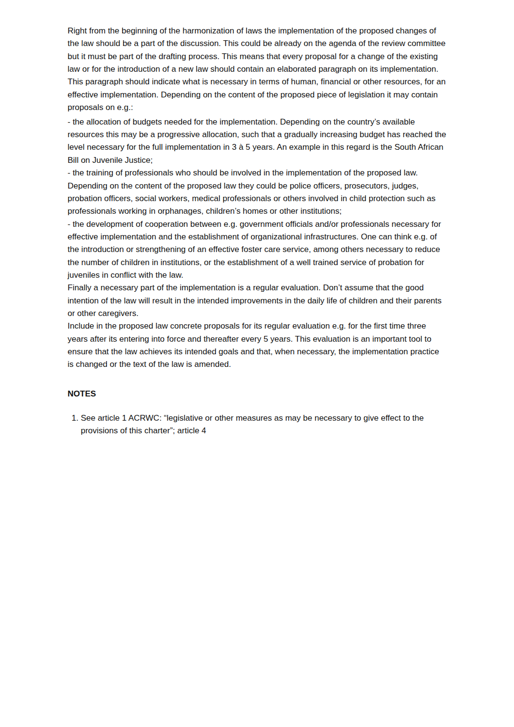Right from the beginning of the harmonization of laws the implementation of the proposed changes of the law should be a part of the discussion. This could be already on the agenda of the review committee but it must be part of the drafting process. This means that every proposal for a change of the existing law or for the introduction of a new law should contain an elaborated paragraph on its implementation. This paragraph should indicate what is necessary in terms of human, financial or other resources, for an effective implementation. Depending on the content of the proposed piece of legislation it may contain proposals on e.g.:
- the allocation of budgets needed for the implementation. Depending on the country’s available resources this may be a progressive allocation, such that a gradually increasing budget has reached the level necessary for the full implementation in 3 à 5 years. An example in this regard is the South African Bill on Juvenile Justice;
- the training of professionals who should be involved in the implementation of the proposed law. Depending on the content of the proposed law they could be police officers, prosecutors, judges, probation officers, social workers, medical professionals or others involved in child protection such as professionals working in orphanages, children’s homes or other institutions;
- the development of cooperation between e.g. government officials and/or professionals necessary for effective implementation and the establishment of organizational infrastructures. One can think e.g. of the introduction or strengthening of an effective foster care service, among others necessary to reduce the number of children in institutions, or the establishment of a well trained service of probation for juveniles in conflict with the law.
Finally a necessary part of the implementation is a regular evaluation. Don’t assume that the good intention of the law will result in the intended improvements in the daily life of children and their parents or other caregivers.
Include in the proposed law concrete proposals for its regular evaluation e.g. for the first time three years after its entering into force and thereafter every 5 years. This evaluation is an important tool to ensure that the law achieves its intended goals and that, when necessary, the implementation practice is changed or the text of the law is amended.
NOTES
See article 1 ACRWC: “legislative or other measures as may be necessary to give effect to the provisions of this charter”; article 4